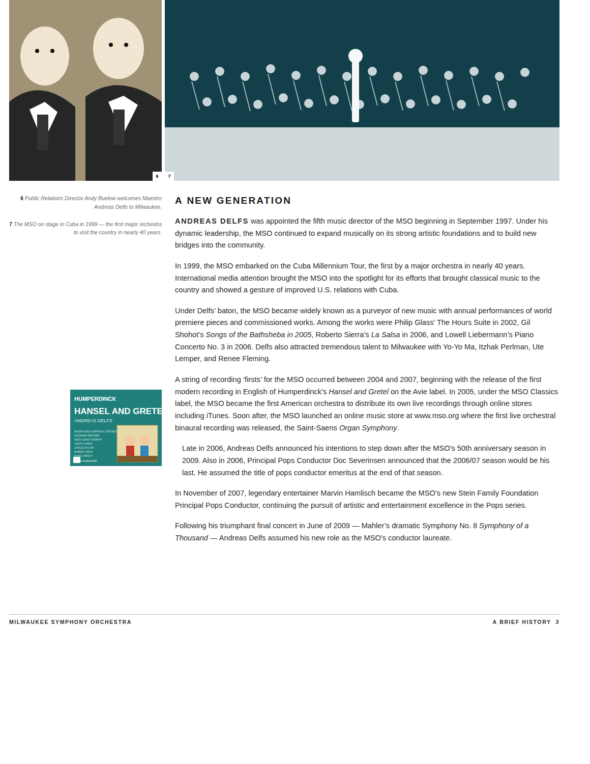6
7
6 Public Relations Director Andy Buelow welcomes Maestro Andreas Delfs to Milwaukee.
7 The MSO on stage in Cuba in 1999 — the first major orchestra to visit the country in nearly 40 years.
A NEW GENERATION
ANDREAS DELFS was appointed the fifth music director of the MSO beginning in September 1997. Under his dynamic leadership, the MSO continued to expand musically on its strong artistic foundations and to build new bridges into the community.
In 1999, the MSO embarked on the Cuba Millennium Tour, the first by a major orchestra in nearly 40 years. International media attention brought the MSO into the spotlight for its efforts that brought classical music to the country and showed a gesture of improved U.S. relations with Cuba.
Under Delfs’ baton, the MSO became widely known as a purveyor of new music with annual performances of world premiere pieces and commissioned works. Among the works were Philip Glass’ The Hours Suite in 2002, Gil Shohot’s Songs of the Bathsheba in 2005, Roberto Sierra’s La Salsa in 2006, and Lowell Liebermann’s Piano Concerto No. 3 in 2006. Delfs also attracted tremendous talent to Milwaukee with Yo-Yo Ma, Itzhak Perlman, Ute Lemper, and Renee Fleming.
A string of recording ‘firsts’ for the MSO occurred between 2004 and 2007, beginning with the release of the first modern recording in English of Humperdinck’s Hansel and Gretel on the Avie label. In 2005, under the MSO Classics label, the MSO became the first American orchestra to distribute its own live recordings through online stores including iTunes. Soon after, the MSO launched an online music store at www.mso.org where the first live orchestral binaural recording was released, the Saint-Saens Organ Symphony.
Late in 2006, Andreas Delfs announced his intentions to step down after the MSO’s 50th anniversary season in 2009. Also in 2006, Principal Pops Conductor Doc Severinsen announced that the 2006/07 season would be his last. He assumed the title of pops conductor emeritus at the end of that season.
In November of 2007, legendary entertainer Marvin Hamlisch became the MSO’s new Stein Family Foundation Principal Pops Conductor, continuing the pursuit of artistic and entertainment excellence in the Pops series.
Following his triumphant final concert in June of 2009 — Mahler’s dramatic Symphony No. 8 Symphony of a Thousand — Andreas Delfs assumed his new role as the MSO’s conductor laureate.
MILWAUKEE SYMPHONY ORCHESTRA
A BRIEF HISTORY 3